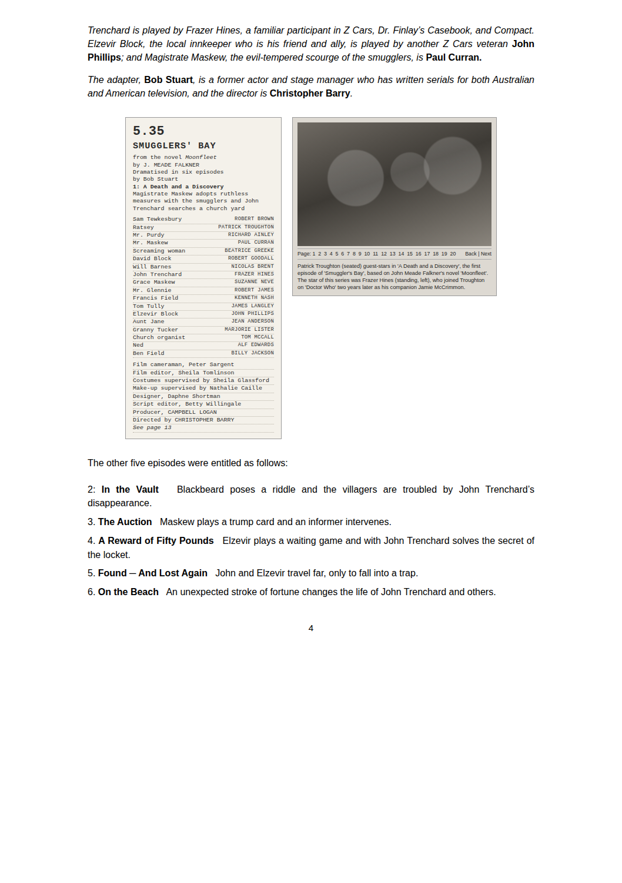Trenchard is played by Frazer Hines, a familiar participant in Z Cars, Dr. Finlay’s Casebook, and Compact. Elzevir Block, the local innkeeper who is his friend and ally, is played by another Z Cars veteran John Phillips; and Magistrate Maskew, the evil-tempered scourge of the smugglers, is Paul Curran.
The adapter, Bob Stuart, is a former actor and stage manager who has written serials for both Australian and American television, and the director is Christopher Barry.
5.35
SMUGGLERS' BAY
from the novel Moonfleet
by J. MEADE FALKNER
Dramatised in six episodes
by Bob Stuart
1: A Death and a Discovery
Magistrate Maskew adopts ruthless measures with the smugglers and John Trenchard searches a church yard
Sam Tewkesbury Robert Brown
Ratsey Patrick Troughton
Mr. Purdy Richard Ainley
Mr. Maskew Paul Curran
Screaming woman Beatrice Greeke
David Block Robert Goodall
Will Barnes Nicolas Brent
John Trenchard Frazer Hines
Grace Maskew Suzanne Neve
Mr. Glennie Robert James
Francis Field Kenneth Nash
Tom Tully James Langley
Elzevir Block John Phillips
Aunt Jane Jean Anderson
Granny Tucker Marjorie Lister
Church organist Tom McCall
Ned Alf Edwards
Ben Field Billy Jackson
Film cameraman, Peter Sargent
Film editor, Sheila Tomlinson
Costumes supervised by Sheila Glassford
Make-up supervised by Nathalie Caille
Designer, Daphne Shortman
Script editor, Betty Willingale
Producer, CAMPBELL LOGAN
Directed by CHRISTOPHER BARRY
See page 13
Page: 1 2 3 4 5 6 7 8 9 10 11 12 13 14 15 16 17 18 19 20 Back | Next
Patrick Troughton (seated) guest-stars in 'A Death and a Discovery', the first episode of 'Smuggler's Bay', based on John Meade Falkner's novel 'Moonfleet'. The star of this series was Frazer Hines (standing, left), who joined Troughton on 'Doctor Who' two years later as his companion Jamie McCrimmon.
The other five episodes were entitled as follows:
2: In the Vault Blackbeard poses a riddle and the villagers are troubled by John Trenchard’s disappearance.
3. The Auction Maskew plays a trump card and an informer intervenes.
4. A Reward of Fifty Pounds Elzevir plays a waiting game and with John Trenchard solves the secret of the locket.
5. Found ─ And Lost Again John and Elzevir travel far, only to fall into a trap.
6. On the Beach An unexpected stroke of fortune changes the life of John Trenchard and others.
4